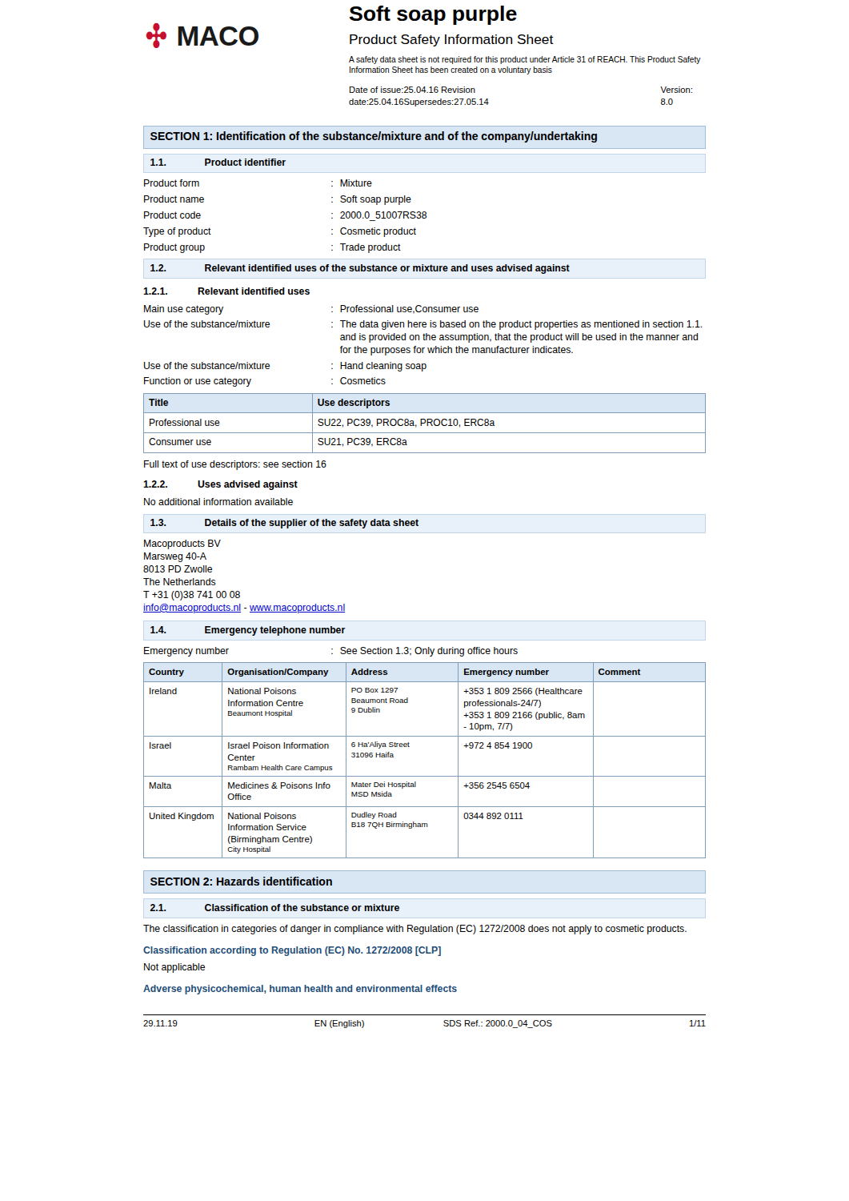✣ MACO
Soft soap purple
Product Safety Information Sheet
A safety data sheet is not required for this product under Article 31 of REACH. This Product Safety Information Sheet has been created on a voluntary basis
Date of issue:25.04.16 Revision date:25.04.16Supersedes:27.05.14 Version: 8.0
SECTION 1: Identification of the substance/mixture and of the company/undertaking
1.1. Product identifier
Product form: Mixture
Product name: Soft soap purple
Product code: 2000.0_51007RS38
Type of product: Cosmetic product
Product group: Trade product
1.2. Relevant identified uses of the substance or mixture and uses advised against
1.2.1. Relevant identified uses
Main use category: Professional use,Consumer use
Use of the substance/mixture: The data given here is based on the product properties as mentioned in section 1.1. and is provided on the assumption, that the product will be used in the manner and for the purposes for which the manufacturer indicates.
Use of the substance/mixture: Hand cleaning soap
Function or use category: Cosmetics
| Title | Use descriptors |
| --- | --- |
| Professional use | SU22, PC39, PROC8a, PROC10, ERC8a |
| Consumer use | SU21, PC39, ERC8a |
Full text of use descriptors: see section 16
1.2.2. Uses advised against
No additional information available
1.3. Details of the supplier of the safety data sheet
Macoproducts BV
Marsweg 40-A
8013 PD Zwolle
The Netherlands
T +31 (0)38 741 00 08
info@macoproducts.nl - www.macoproducts.nl
1.4. Emergency telephone number
Emergency number: See Section 1.3; Only during office hours
| Country | Organisation/Company | Address | Emergency number | Comment |
| --- | --- | --- | --- | --- |
| Ireland | National Poisons Information Centre Beaumont Hospital | PO Box 1297 Beaumont Road 9 Dublin | +353 1 809 2566 (Healthcare professionals-24/7) +353 1 809 2166 (public, 8am - 10pm, 7/7) | |
| Israel | Israel Poison Information Center Rambam Health Care Campus | 6 Ha'Aliya Street 31096 Haifa | +972 4 854 1900 | |
| Malta | Medicines & Poisons Info Office | Mater Dei Hospital MSD Msida | +356 2545 6504 | |
| United Kingdom | National Poisons Information Service (Birmingham Centre) City Hospital | Dudley Road B18 7QH Birmingham | 0344 892 0111 | |
SECTION 2: Hazards identification
2.1. Classification of the substance or mixture
The classification in categories of danger in compliance with Regulation (EC) 1272/2008 does not apply to cosmetic products.
Classification according to Regulation (EC) No. 1272/2008 [CLP]
Not applicable
Adverse physicochemical, human health and environmental effects
29.11.19 EN (English) SDS Ref.: 2000.0_04_COS 1/11